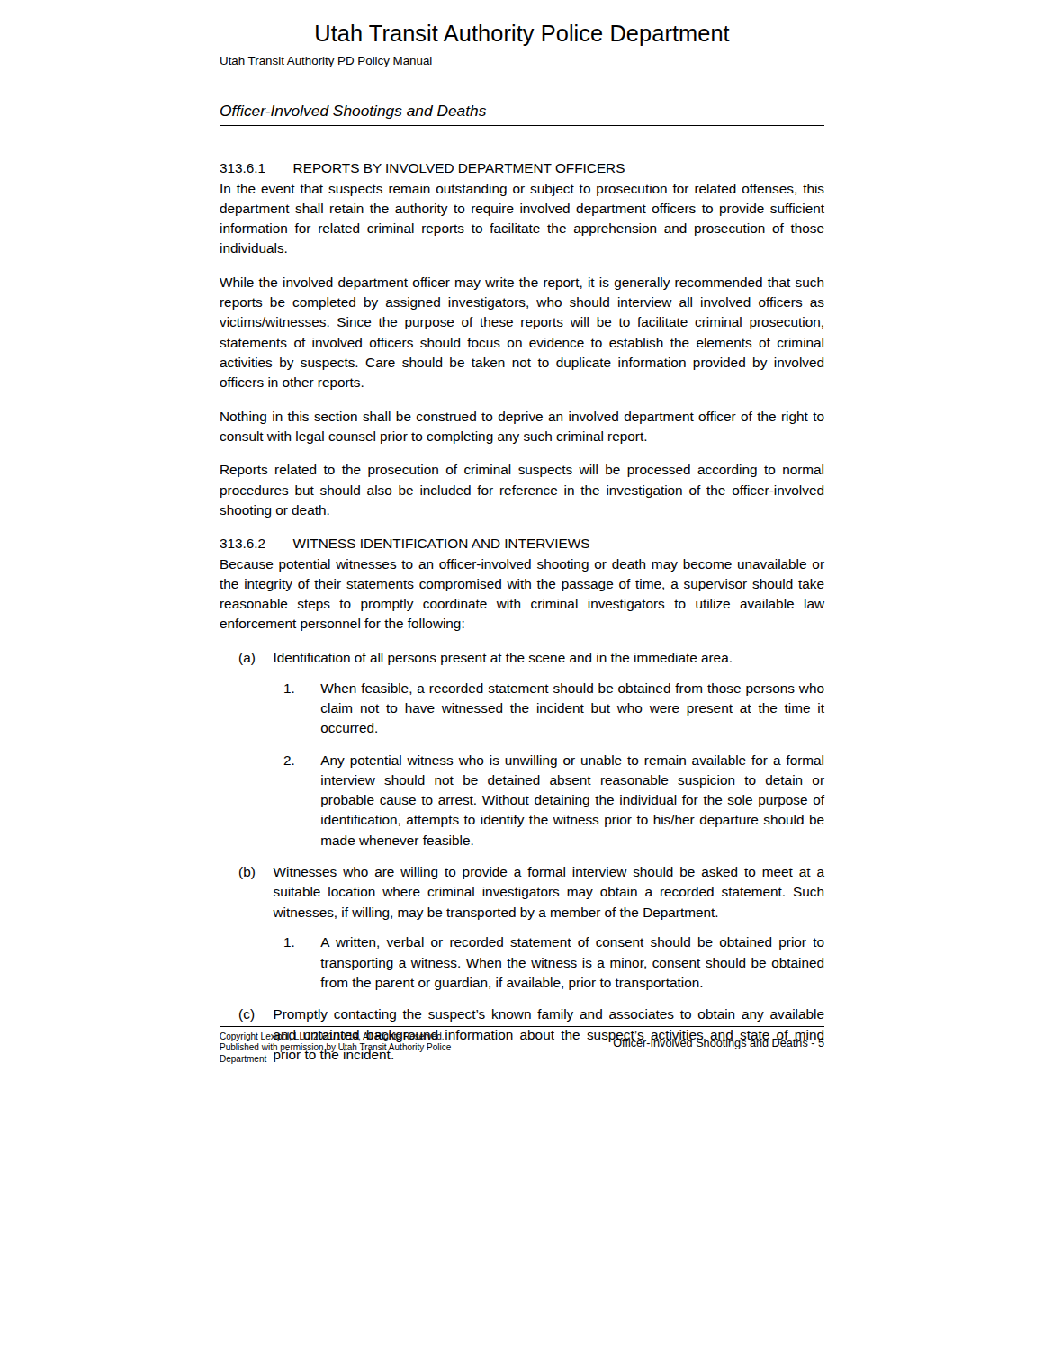Utah Transit Authority Police Department
Utah Transit Authority PD Policy Manual
Officer-Involved Shootings and Deaths
313.6.1 REPORTS BY INVOLVED DEPARTMENT OFFICERS
In the event that suspects remain outstanding or subject to prosecution for related offenses, this department shall retain the authority to require involved department officers to provide sufficient information for related criminal reports to facilitate the apprehension and prosecution of those individuals.
While the involved department officer may write the report, it is generally recommended that such reports be completed by assigned investigators, who should interview all involved officers as victims/witnesses. Since the purpose of these reports will be to facilitate criminal prosecution, statements of involved officers should focus on evidence to establish the elements of criminal activities by suspects. Care should be taken not to duplicate information provided by involved officers in other reports.
Nothing in this section shall be construed to deprive an involved department officer of the right to consult with legal counsel prior to completing any such criminal report.
Reports related to the prosecution of criminal suspects will be processed according to normal procedures but should also be included for reference in the investigation of the officer-involved shooting or death.
313.6.2 WITNESS IDENTIFICATION AND INTERVIEWS
Because potential witnesses to an officer-involved shooting or death may become unavailable or the integrity of their statements compromised with the passage of time, a supervisor should take reasonable steps to promptly coordinate with criminal investigators to utilize available law enforcement personnel for the following:
(a) Identification of all persons present at the scene and in the immediate area.
1. When feasible, a recorded statement should be obtained from those persons who claim not to have witnessed the incident but who were present at the time it occurred.
2. Any potential witness who is unwilling or unable to remain available for a formal interview should not be detained absent reasonable suspicion to detain or probable cause to arrest. Without detaining the individual for the sole purpose of identification, attempts to identify the witness prior to his/her departure should be made whenever feasible.
(b) Witnesses who are willing to provide a formal interview should be asked to meet at a suitable location where criminal investigators may obtain a recorded statement. Such witnesses, if willing, may be transported by a member of the Department.
1. A written, verbal or recorded statement of consent should be obtained prior to transporting a witness. When the witness is a minor, consent should be obtained from the parent or guardian, if available, prior to transportation.
(c) Promptly contacting the suspect’s known family and associates to obtain any available and untainted background information about the suspect’s activities and state of mind prior to the incident.
Copyright Lexipol, LLC 2021/10/14, All Rights Reserved.
Published with permission by Utah Transit Authority Police
Department
Officer-Involved Shootings and Deaths - 5